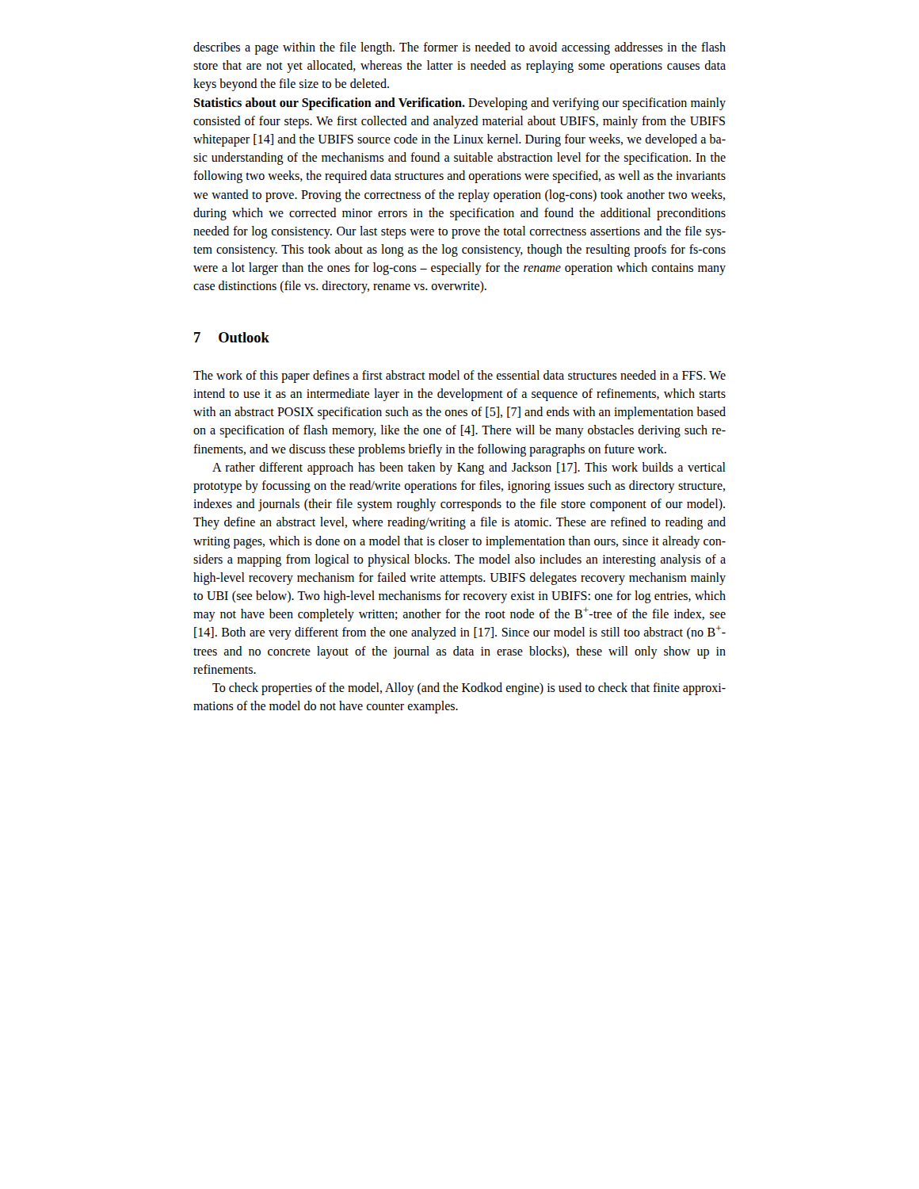describes a page within the file length. The former is needed to avoid accessing addresses in the flash store that are not yet allocated, whereas the latter is needed as replaying some operations causes data keys beyond the file size to be deleted.
Statistics about our Specification and Verification. Developing and verifying our specification mainly consisted of four steps. We first collected and analyzed material about UBIFS, mainly from the UBIFS whitepaper [14] and the UBIFS source code in the Linux kernel. During four weeks, we developed a basic understanding of the mechanisms and found a suitable abstraction level for the specification. In the following two weeks, the required data structures and operations were specified, as well as the invariants we wanted to prove. Proving the correctness of the replay operation (log-cons) took another two weeks, during which we corrected minor errors in the specification and found the additional preconditions needed for log consistency. Our last steps were to prove the total correctness assertions and the file system consistency. This took about as long as the log consistency, though the resulting proofs for fs-cons were a lot larger than the ones for log-cons – especially for the rename operation which contains many case distinctions (file vs. directory, rename vs. overwrite).
7 Outlook
The work of this paper defines a first abstract model of the essential data structures needed in a FFS. We intend to use it as an intermediate layer in the development of a sequence of refinements, which starts with an abstract POSIX specification such as the ones of [5], [7] and ends with an implementation based on a specification of flash memory, like the one of [4]. There will be many obstacles deriving such refinements, and we discuss these problems briefly in the following paragraphs on future work.
A rather different approach has been taken by Kang and Jackson [17]. This work builds a vertical prototype by focussing on the read/write operations for files, ignoring issues such as directory structure, indexes and journals (their file system roughly corresponds to the file store component of our model). They define an abstract level, where reading/writing a file is atomic. These are refined to reading and writing pages, which is done on a model that is closer to implementation than ours, since it already considers a mapping from logical to physical blocks. The model also includes an interesting analysis of a high-level recovery mechanism for failed write attempts. UBIFS delegates recovery mechanism mainly to UBI (see below). Two high-level mechanisms for recovery exist in UBIFS: one for log entries, which may not have been completely written; another for the root node of the B+-tree of the file index, see [14]. Both are very different from the one analyzed in [17]. Since our model is still too abstract (no B+-trees and no concrete layout of the journal as data in erase blocks), these will only show up in refinements.
To check properties of the model, Alloy (and the Kodkod engine) is used to check that finite approximations of the model do not have counter examples.